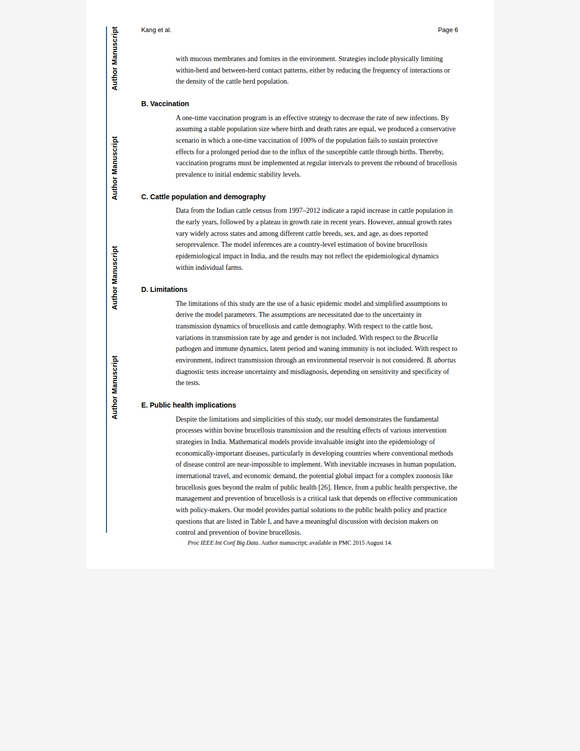Author Manuscript Author Manuscript Author Manuscript Author Manuscript
Kang et al.
Page 6
with mucous membranes and fomites in the environment. Strategies include physically limiting within-herd and between-herd contact patterns, either by reducing the frequency of interactions or the density of the cattle herd population.
B. Vaccination
A one-time vaccination program is an effective strategy to decrease the rate of new infections. By assuming a stable population size where birth and death rates are equal, we produced a conservative scenario in which a one-time vaccination of 100% of the population fails to sustain protective effects for a prolonged period due to the influx of the susceptible cattle through births. Thereby, vaccination programs must be implemented at regular intervals to prevent the rebound of brucellosis prevalence to initial endemic stability levels.
C. Cattle population and demography
Data from the Indian cattle census from 1997–2012 indicate a rapid increase in cattle population in the early years, followed by a plateau in growth rate in recent years. However, annual growth rates vary widely across states and among different cattle breeds, sex, and age, as does reported seroprevalence. The model inferences are a country-level estimation of bovine brucellosis epidemiological impact in India, and the results may not reflect the epidemiological dynamics within individual farms.
D. Limitations
The limitations of this study are the use of a basic epidemic model and simplified assumptions to derive the model parameters. The assumptions are necessitated due to the uncertainty in transmission dynamics of brucellosis and cattle demography. With respect to the cattle host, variations in transmission rate by age and gender is not included. With respect to the Brucella pathogen and immune dynamics, latent period and waning immunity is not included. With respect to environment, indirect transmission through an environmental reservoir is not considered. B. abortus diagnostic tests increase uncertainty and misdiagnosis, depending on sensitivity and specificity of the tests.
E. Public health implications
Despite the limitations and simplicities of this study, our model demonstrates the fundamental processes within bovine brucellosis transmission and the resulting effects of various intervention strategies in India. Mathematical models provide invaluable insight into the epidemiology of economically-important diseases, particularly in developing countries where conventional methods of disease control are near-impossible to implement. With inevitable increases in human population, international travel, and economic demand, the potential global impact for a complex zoonosis like brucellosis goes beyond the realm of public health [26]. Hence, from a public health perspective, the management and prevention of brucellosis is a critical task that depends on effective communication with policy-makers. Our model provides partial solutions to the public health policy and practice questions that are listed in Table I, and have a meaningful discussion with decision makers on control and prevention of bovine brucellosis.
Proc IEEE Int Conf Big Data. Author manuscript; available in PMC 2015 August 14.